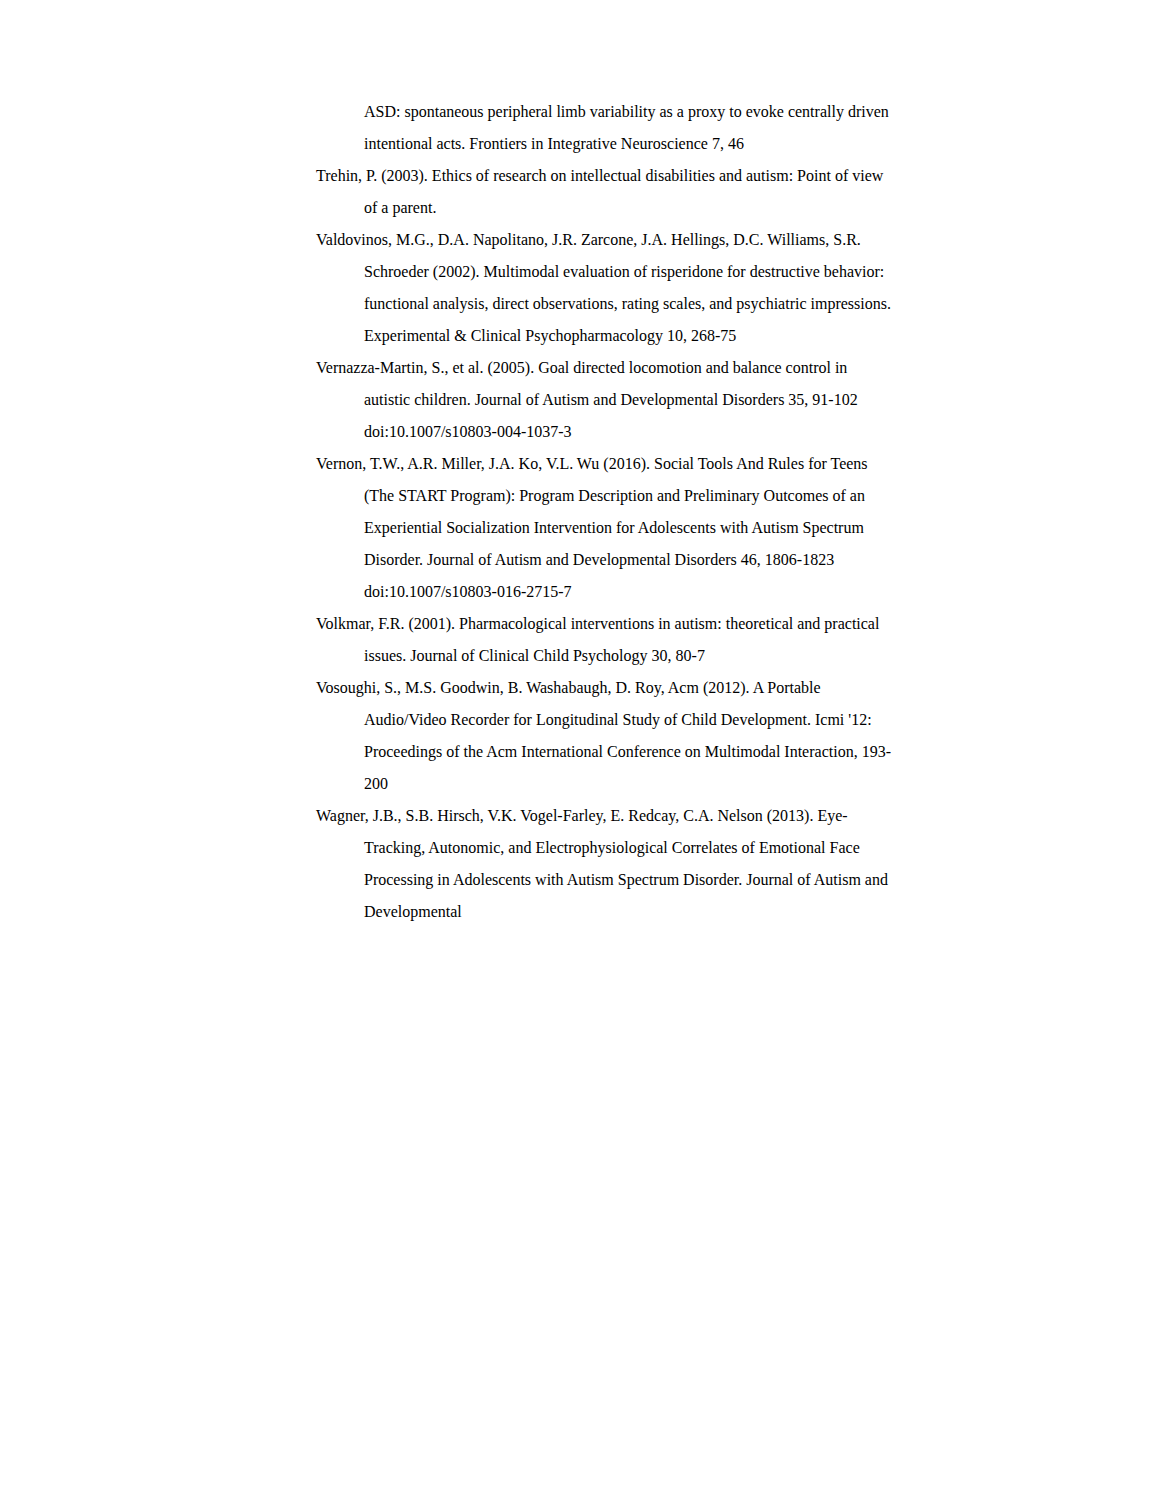ASD: spontaneous peripheral limb variability as a proxy to evoke centrally driven intentional acts. Frontiers in Integrative Neuroscience 7, 46
Trehin, P. (2003). Ethics of research on intellectual disabilities and autism: Point of view of a parent.
Valdovinos, M.G., D.A. Napolitano, J.R. Zarcone, J.A. Hellings, D.C. Williams, S.R. Schroeder (2002). Multimodal evaluation of risperidone for destructive behavior: functional analysis, direct observations, rating scales, and psychiatric impressions. Experimental & Clinical Psychopharmacology 10, 268-75
Vernazza-Martin, S., et al. (2005). Goal directed locomotion and balance control in autistic children. Journal of Autism and Developmental Disorders 35, 91-102 doi:10.1007/s10803-004-1037-3
Vernon, T.W., A.R. Miller, J.A. Ko, V.L. Wu (2016). Social Tools And Rules for Teens (The START Program): Program Description and Preliminary Outcomes of an Experiential Socialization Intervention for Adolescents with Autism Spectrum Disorder. Journal of Autism and Developmental Disorders 46, 1806-1823 doi:10.1007/s10803-016-2715-7
Volkmar, F.R. (2001). Pharmacological interventions in autism: theoretical and practical issues. Journal of Clinical Child Psychology 30, 80-7
Vosoughi, S., M.S. Goodwin, B. Washabaugh, D. Roy, Acm (2012). A Portable Audio/Video Recorder for Longitudinal Study of Child Development. Icmi '12: Proceedings of the Acm International Conference on Multimodal Interaction, 193-200
Wagner, J.B., S.B. Hirsch, V.K. Vogel-Farley, E. Redcay, C.A. Nelson (2013). Eye-Tracking, Autonomic, and Electrophysiological Correlates of Emotional Face Processing in Adolescents with Autism Spectrum Disorder. Journal of Autism and Developmental